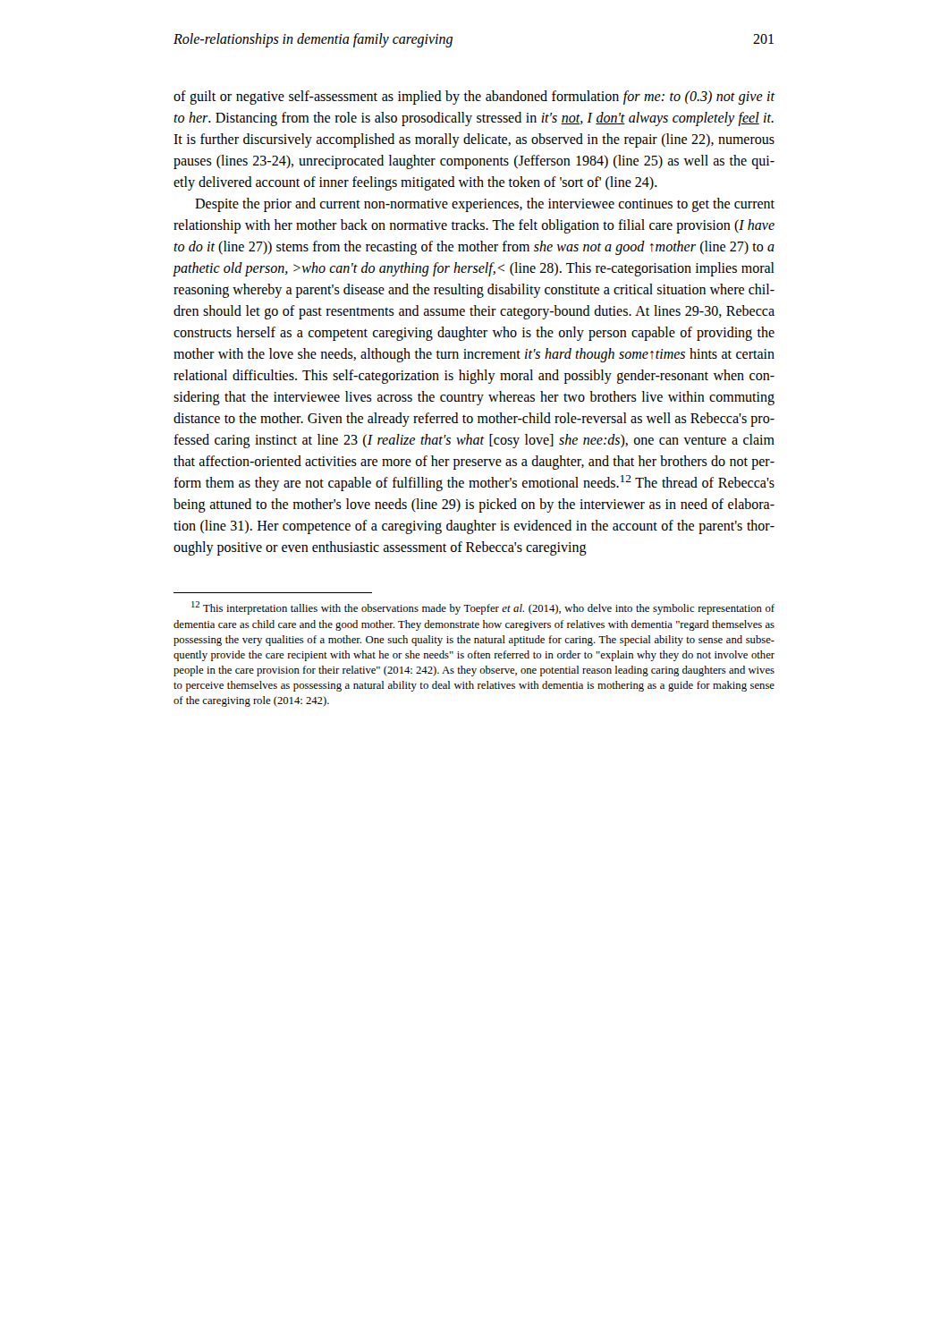Role-relationships in dementia family caregiving 201
of guilt or negative self-assessment as implied by the abandoned formulation for me: to (0.3) not give it to her. Distancing from the role is also prosodically stressed in it's not, I don't always completely feel it. It is further discursively accomplished as morally delicate, as observed in the repair (line 22), numerous pauses (lines 23-24), unreciprocated laughter components (Jefferson 1984) (line 25) as well as the quietly delivered account of inner feelings mitigated with the token of 'sort of' (line 24).
Despite the prior and current non-normative experiences, the interviewee continues to get the current relationship with her mother back on normative tracks. The felt obligation to filial care provision (I have to do it (line 27)) stems from the recasting of the mother from she was not a good ↑mother (line 27) to a pathetic old person, >who can't do anything for herself,< (line 28). This re-categorisation implies moral reasoning whereby a parent's disease and the resulting disability constitute a critical situation where children should let go of past resentments and assume their category-bound duties. At lines 29-30, Rebecca constructs herself as a competent caregiving daughter who is the only person capable of providing the mother with the love she needs, although the turn increment it's hard though some↑times hints at certain relational difficulties. This self-categorization is highly moral and possibly gender-resonant when considering that the interviewee lives across the country whereas her two brothers live within commuting distance to the mother. Given the already referred to mother-child role-reversal as well as Rebecca's professed caring instinct at line 23 (I realize that's what [cosy love] she nee:ds), one can venture a claim that affection-oriented activities are more of her preserve as a daughter, and that her brothers do not perform them as they are not capable of fulfilling the mother's emotional needs.12 The thread of Rebecca's being attuned to the mother's love needs (line 29) is picked on by the interviewer as in need of elaboration (line 31). Her competence of a caregiving daughter is evidenced in the account of the parent's thoroughly positive or even enthusiastic assessment of Rebecca's caregiving
12 This interpretation tallies with the observations made by Toepfer et al. (2014), who delve into the symbolic representation of dementia care as child care and the good mother. They demonstrate how caregivers of relatives with dementia "regard themselves as possessing the very qualities of a mother. One such quality is the natural aptitude for caring. The special ability to sense and subsequently provide the care recipient with what he or she needs" is often referred to in order to "explain why they do not involve other people in the care provision for their relative" (2014: 242). As they observe, one potential reason leading caring daughters and wives to perceive themselves as possessing a natural ability to deal with relatives with dementia is mothering as a guide for making sense of the caregiving role (2014: 242).